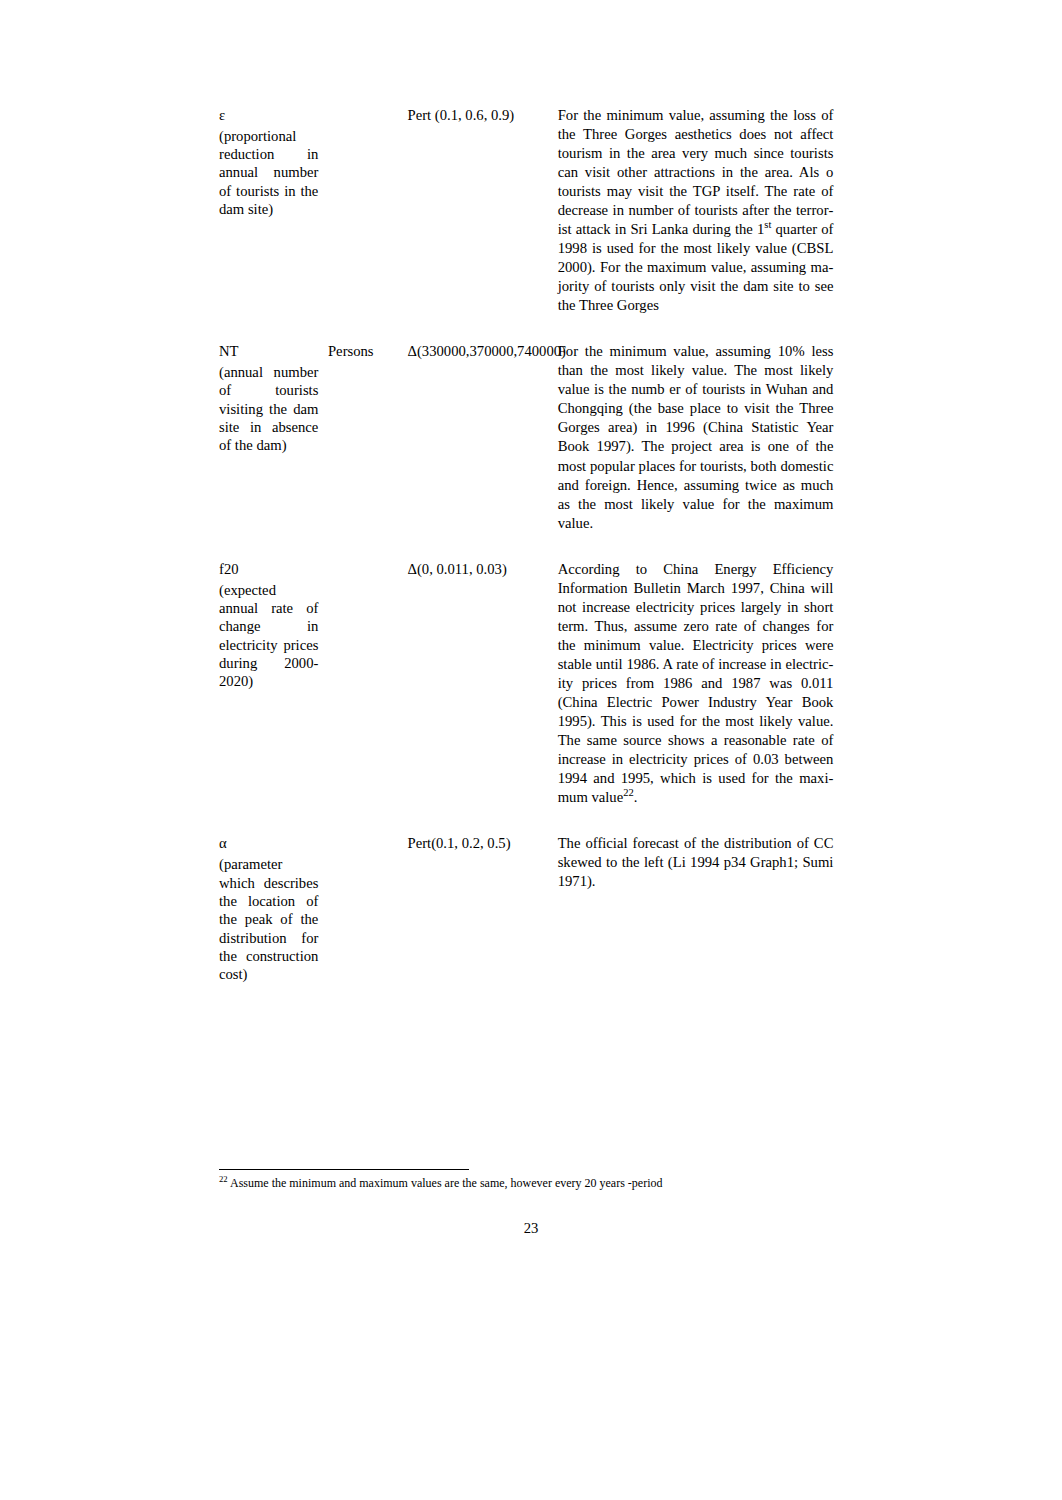| ε (proportional reduction in annual number of tourists in the dam site) | | Pert (0.1, 0.6, 0.9) | For the minimum value, assuming the loss of the Three Gorges aesthetics does not affect tourism in the area very much since tourists can visit other attractions in the area. Als o tourists may visit the TGP itself. The rate of decrease in number of tourists after the terrorist attack in Sri Lanka during the 1 st quarter of 1998 is used for the most likely value (CBSL 2000). For the maximum value, assuming majority of tourists only visit the dam site to see the Three Gorges |
| NT (annual number of tourists visiting the dam site in absence of the dam) | Persons | Δ(330000,370000,740000) | For the minimum value, assuming 10% less than the most likely value. The most likely value is the numb er of tourists in Wuhan and Chongqing (the base place to visit the Three Gorges area) in 1996 (China Statistic Year Book 1997). The project area is one of the most popular places for tourists, both domestic and foreign. Hence, assuming twice as much as the most likely value for the maximum value. |
| f20 (expected annual rate of change in electricity prices during 2000-2020) | | Δ(0, 0.011, 0.03) | According to China Energy Efficiency Information Bulletin March 1997, China will not increase electricity prices largely in short term. Thus, assume zero rate of changes for the minimum value. Electricity prices were stable until 1986. A rate of increase in electricity prices from 1986 and 1987 was 0.011 (China Electric Power Industry Year Book 1995). This is used for the most likely value. The same source shows a reasonable rate of increase in electricity prices of 0.03 between 1994 and 1995, which is used for the maximum value 22 . |
| α (parameter which describes the location of the peak of the distribution for the construction cost) | | Pert(0.1, 0.2, 0.5) | The official forecast of the distribution of CC skewed to the left (Li 1994 p34 Graph1; Sumi 1971). |
22 Assume the minimum and maximum values are the same, however every 20 years -period
23